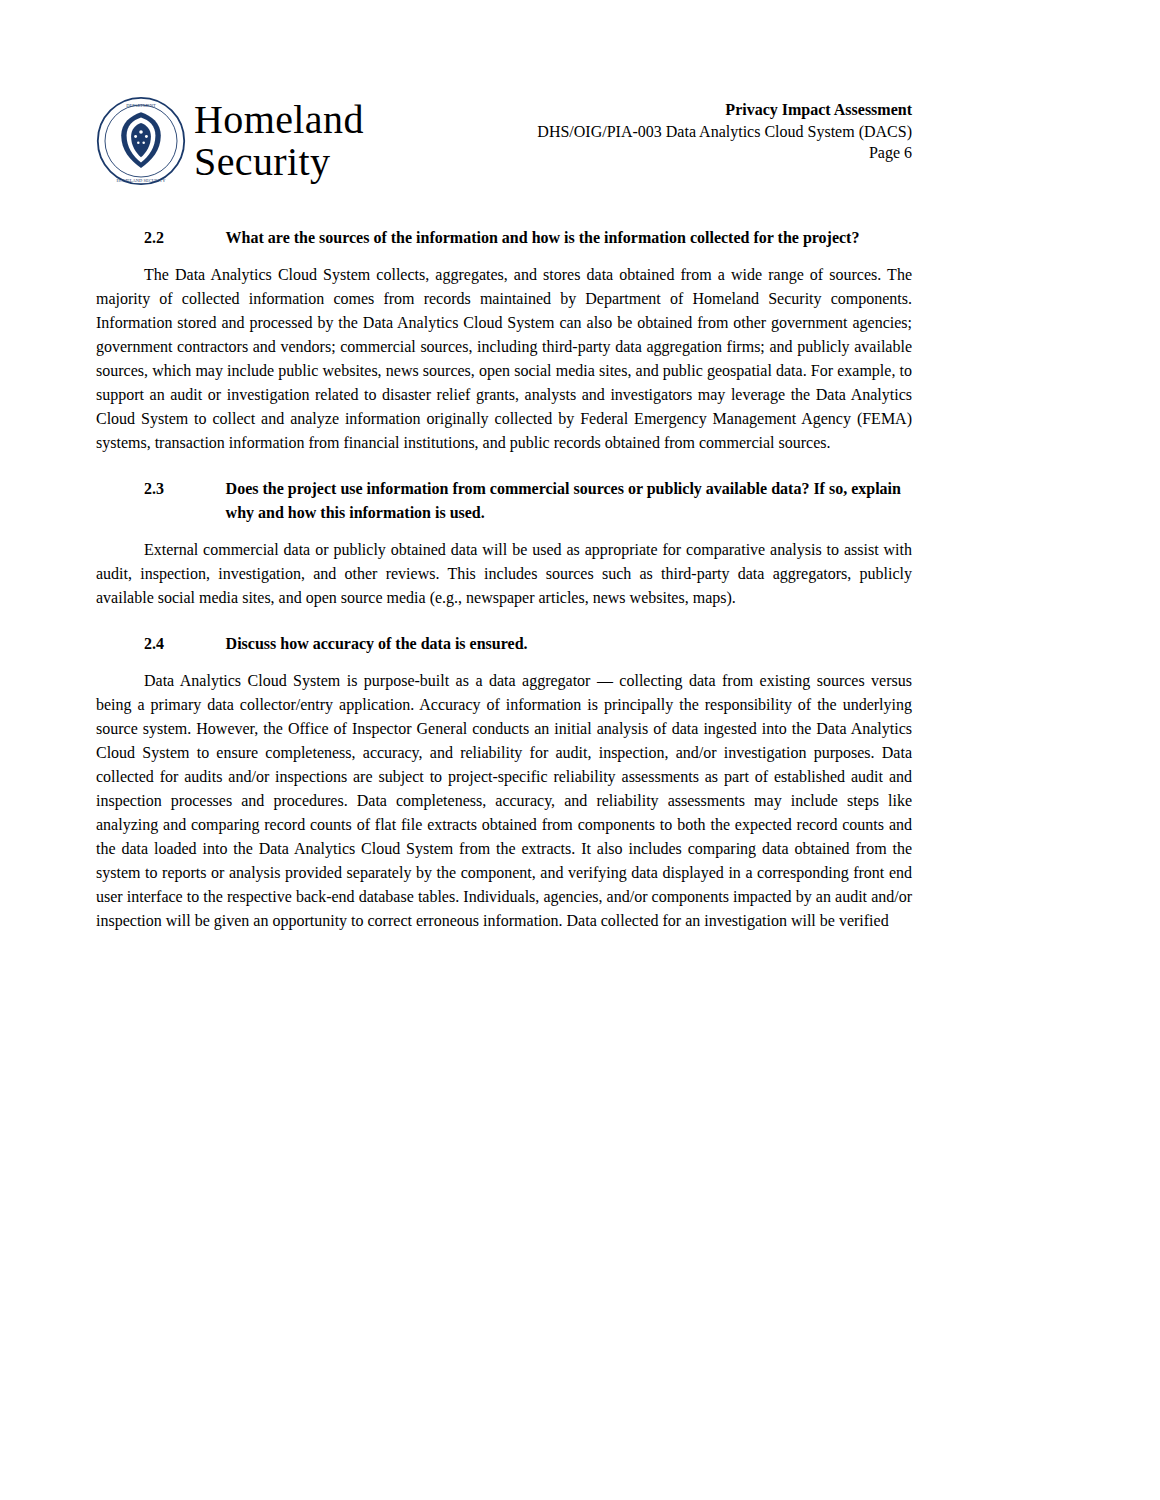DEPARTMENT HOMELAND SECURITY
Homeland
Security
Privacy Impact Assessment
DHS/OIG/PIA-003 Data Analytics Cloud System (DACS)
Page 6
2.2 What are the sources of the information and how is the information collected for the project?
The Data Analytics Cloud System collects, aggregates, and stores data obtained from a wide range of sources. The majority of collected information comes from records maintained by Department of Homeland Security components. Information stored and processed by the Data Analytics Cloud System can also be obtained from other government agencies; government contractors and vendors; commercial sources, including third-party data aggregation firms; and publicly available sources, which may include public websites, news sources, open social media sites, and public geospatial data. For example, to support an audit or investigation related to disaster relief grants, analysts and investigators may leverage the Data Analytics Cloud System to collect and analyze information originally collected by Federal Emergency Management Agency (FEMA) systems, transaction information from financial institutions, and public records obtained from commercial sources.
2.3 Does the project use information from commercial sources or publicly available data? If so, explain why and how this information is used.
External commercial data or publicly obtained data will be used as appropriate for comparative analysis to assist with audit, inspection, investigation, and other reviews. This includes sources such as third-party data aggregators, publicly available social media sites, and open source media (e.g., newspaper articles, news websites, maps).
2.4 Discuss how accuracy of the data is ensured.
Data Analytics Cloud System is purpose-built as a data aggregator — collecting data from existing sources versus being a primary data collector/entry application. Accuracy of information is principally the responsibility of the underlying source system. However, the Office of Inspector General conducts an initial analysis of data ingested into the Data Analytics Cloud System to ensure completeness, accuracy, and reliability for audit, inspection, and/or investigation purposes. Data collected for audits and/or inspections are subject to project-specific reliability assessments as part of established audit and inspection processes and procedures. Data completeness, accuracy, and reliability assessments may include steps like analyzing and comparing record counts of flat file extracts obtained from components to both the expected record counts and the data loaded into the Data Analytics Cloud System from the extracts. It also includes comparing data obtained from the system to reports or analysis provided separately by the component, and verifying data displayed in a corresponding front end user interface to the respective back-end database tables. Individuals, agencies, and/or components impacted by an audit and/or inspection will be given an opportunity to correct erroneous information. Data collected for an investigation will be verified